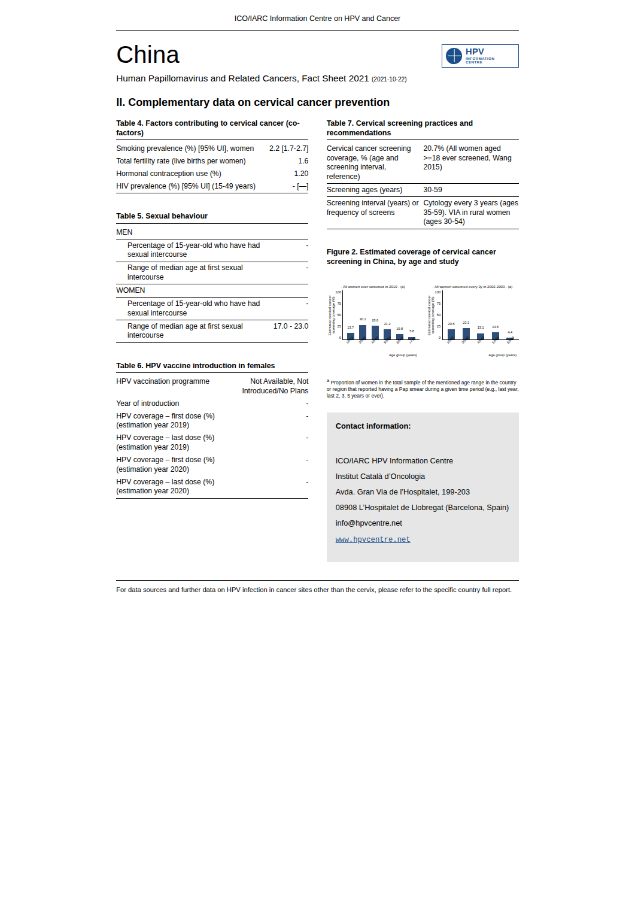ICO/IARC Information Centre on HPV and Cancer
HPV
INFORMATION
CENTRE
China
Human Papillomavirus and Related Cancers, Fact Sheet 2021 (2021-10-22)
II. Complementary data on cervical cancer prevention
Table 4. Factors contributing to cervical cancer (co-factors)
| Smoking prevalence (%) [95% UI], women | 2.2 [1.7-2.7] |
| Total fertility rate (live births per women) | 1.6 |
| Hormonal contraception use (%) | 1.20 |
| HIV prevalence (%) [95% UI] (15-49 years) | - [—] |
Table 5. Sexual behaviour
| MEN |
| Percentage of 15-year-old who have had sexual intercourse | - |
| Range of median age at first sexual intercourse | - |
| WOMEN |
| Percentage of 15-year-old who have had sexual intercourse | - |
| Range of median age at first sexual intercourse | 17.0 - 23.0 |
Table 6. HPV vaccine introduction in females
| HPV vaccination programme | Not Available, Not Introduced/No Plans |
| Year of introduction | - |
| HPV coverage – first dose (%) (estimation year 2019) | - |
| HPV coverage – last dose (%) (estimation year 2019) | - |
| HPV coverage – first dose (%) (estimation year 2020) | - |
| HPV coverage – last dose (%) (estimation year 2020) | - |
Table 7. Cervical screening practices and recommendations
| Cervical cancer screening coverage, % (age and screening interval, reference) | 20.7% (All women aged >=18 ever screened, Wang 2015) |
| Screening ages (years) | 30-59 |
| Screening interval (years) or frequency of screens | Cytology every 3 years (ages 35-59). VIA in rural women (ages 30-54) |
Figure 2. Estimated coverage of cervical cancer screening in China, by age and study
- All women ever screened in 2010 - (a)
Estimated cervical cancer
screening coverage (%)
100
75
50
25
0
13.7
30.1
28.6
21.2
10.8
5.8
18-29
30-39
40-49
50-59
60-69
>=70
Age group (years)
- All women screened every 3y in 2002-2003 - (a)
Estimated cervical cancer
screening coverage (%)
100
75
50
25
0
20.5
23.3
13.1
14.5
4.4
18-29
30-39
40-49
50-59
60-69
Age group (years)
a Proportion of women in the total sample of the mentioned age range in the country or region that reported having a Pap smear during a given time period (e.g., last year, last 2, 3, 5 years or ever).
Contact information:
ICO/IARC HPV Information Centre
Institut Català d’Oncologia
Avda. Gran Via de l’Hospitalet, 199-203
08908 L’Hospitalet de Llobregat (Barcelona, Spain)
info@hpvcentre.net
www.hpvcentre.net
For data sources and further data on HPV infection in cancer sites other than the cervix, please refer to the specific country full report.